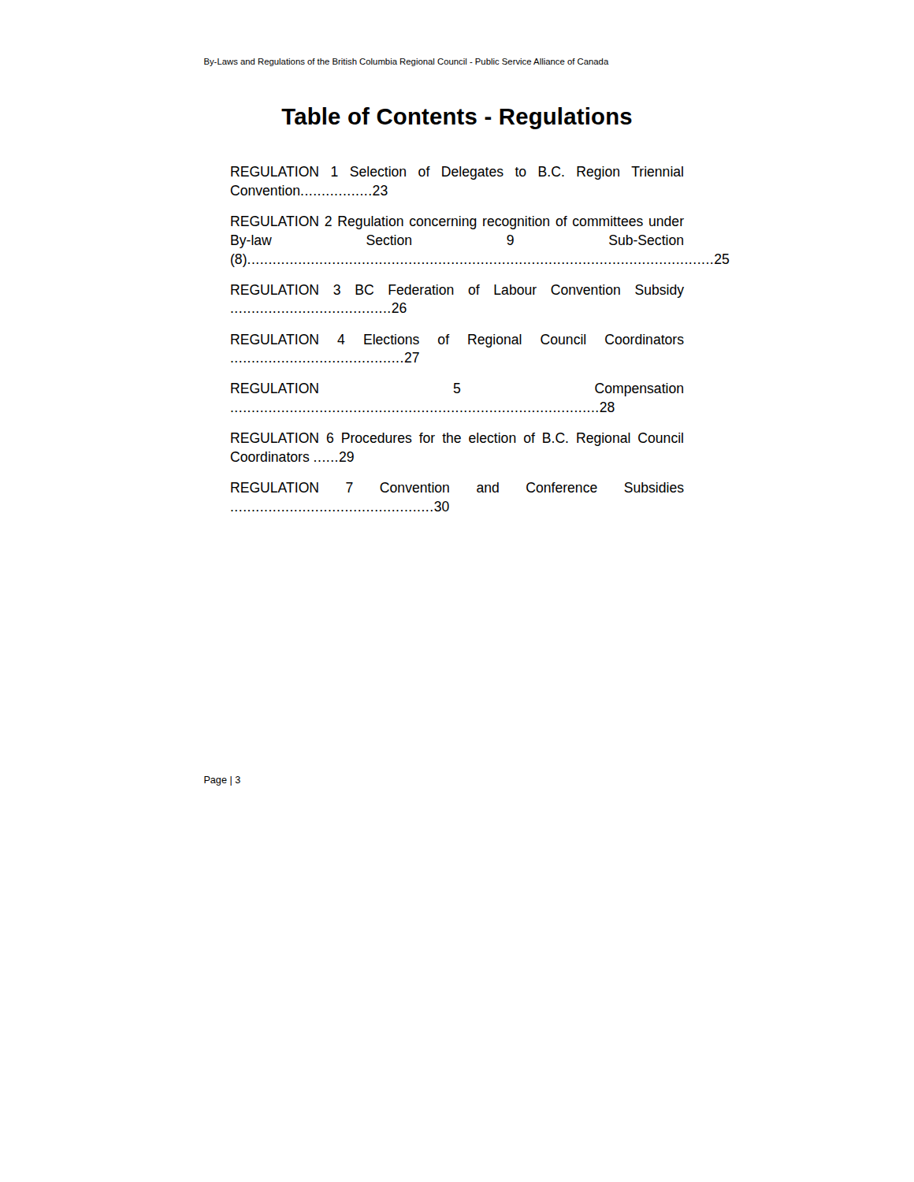By-Laws and Regulations of the British Columbia Regional Council - Public Service Alliance of Canada
Table of Contents - Regulations
REGULATION 1 Selection of Delegates to B.C. Region Triennial Convention................. 23
REGULATION 2 Regulation concerning recognition of committees under By-law Section 9 Sub-Section (8).............................................................................................................. 25
REGULATION 3 BC Federation of Labour Convention Subsidy ...................................... 26
REGULATION 4 Elections of Regional Council Coordinators ......................................... 27
REGULATION 5 Compensation ....................................................................................... 28
REGULATION 6 Procedures for the election of B.C. Regional Council Coordinators ...... 29
REGULATION 7 Convention and Conference Subsidies ................................................ 30
Page | 3